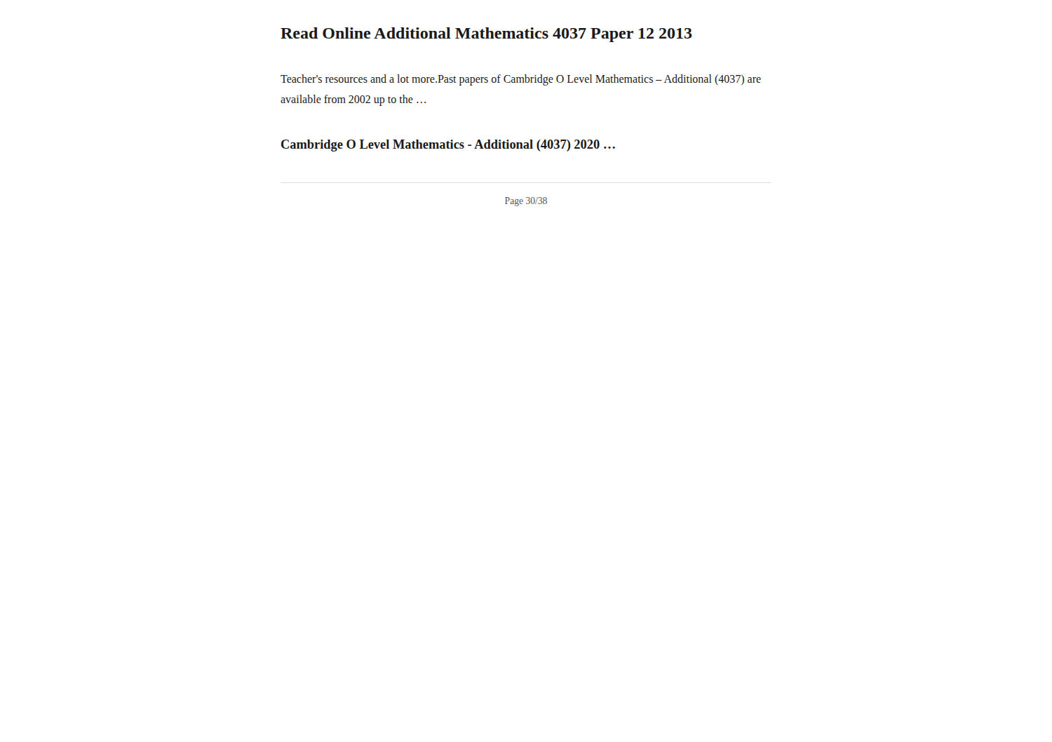Read Online Additional Mathematics 4037 Paper 12 2013
Teacher's resources and a lot more.Past papers of Cambridge O Level Mathematics – Additional (4037) are available from 2002 up to the …
Cambridge O Level Mathematics - Additional (4037) 2020 …
Page 30/38